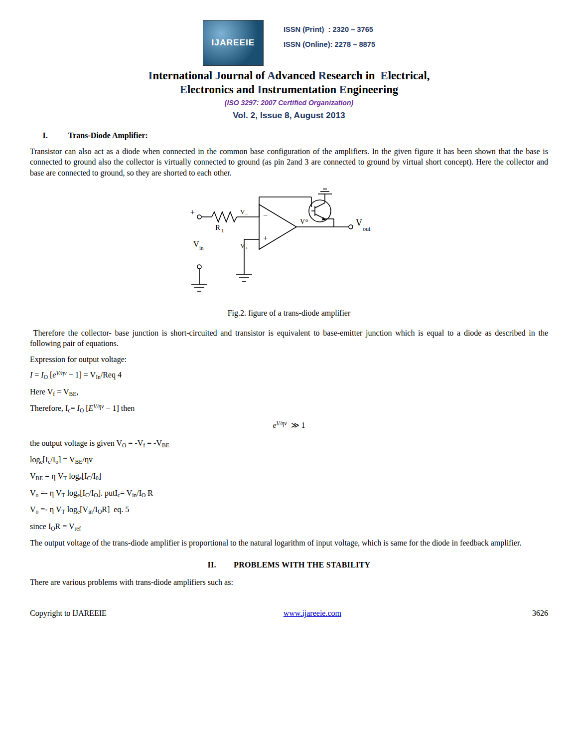IJAREEIE
ISSN (Print) : 2320 – 3765
ISSN (Online): 2278 – 8875
International Journal of Advanced Research in Electrical,
Electronics and Instrumentation Engineering
(ISO 3297: 2007 Certified Organization)
Vol. 2, Issue 8, August 2013
I. Trans-Diode Amplifier:
Transistor can also act as a diode when connected in the common base configuration of the amplifiers. In the given figure it has been shown that the base is connected to ground also the collector is virtually connected to ground (as pin 2and 3 are connected to ground by virtual short concept). Here the collector and base are connected to ground, so they are shorted to each other.
+ − V in R 1 V − − + V + V o V out
Fig.2. figure of a trans-diode amplifier
Therefore the collector- base junction is short-circuited and transistor is equivalent to base-emitter junction which is equal to a diode as described in the following pair of equations.
Expression for output voltage:
I = IO [eV/ηv − 1] = VIn/Req 4
Here Vf = VBE,
Therefore, Ic= IO [EV/ηv − 1] then
eV/ηv ≫ 1
the output voltage is given VO = -Vf = -VBE
loge[Ic/Io] = VBE/ηv
VBE = η VT loge[IC/I0]
Vo =- η VT loge[IC/IO]. putIc= Vin/IO R
Vo =- η VT loge[Vin/IOR] eq. 5
since IOR = Vref
The output voltage of the trans-diode amplifier is proportional to the natural logarithm of input voltage, which is same for the diode in feedback amplifier.
II. PROBLEMS WITH THE STABILITY
There are various problems with trans-diode amplifiers such as:
Copyright to IJAREEIE
www.ijareeie.com
3626